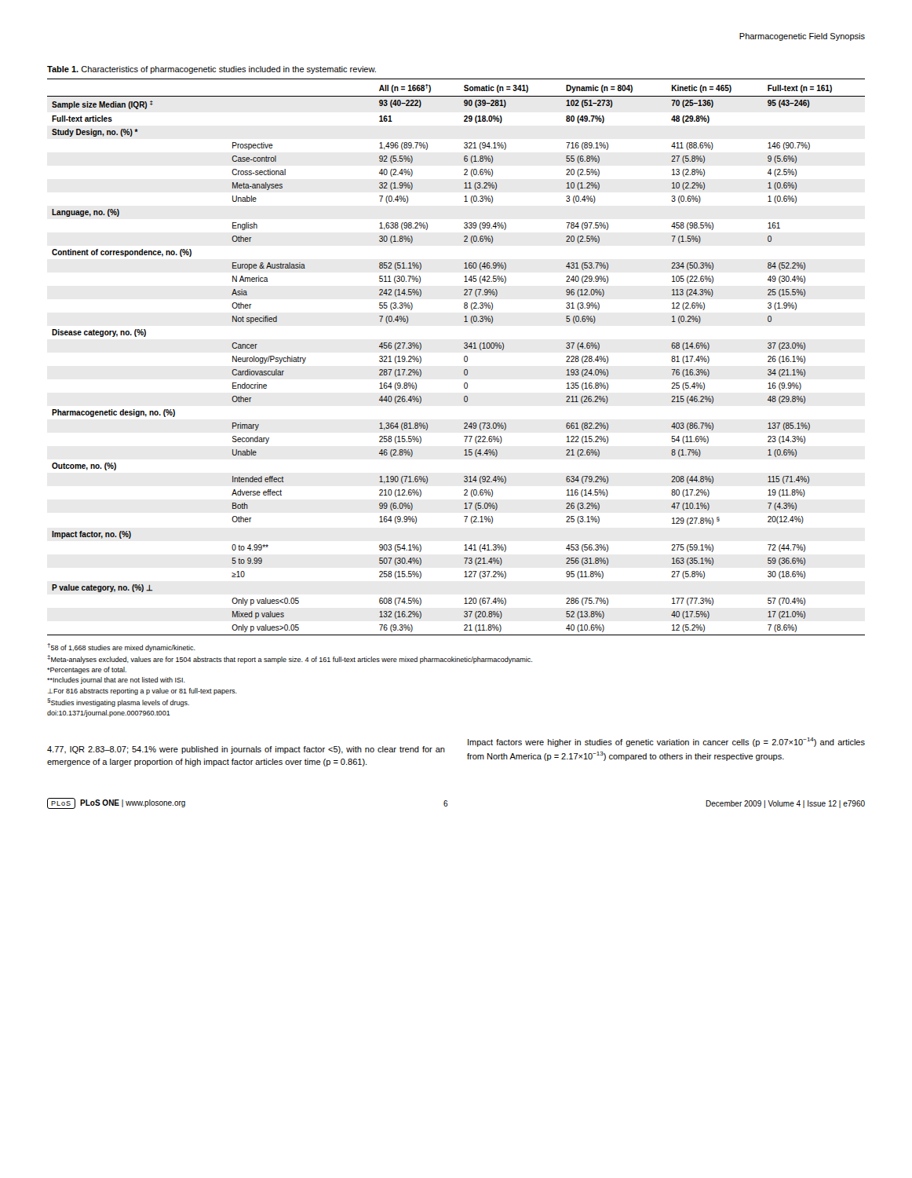Pharmacogenetic Field Synopsis
Table 1. Characteristics of pharmacogenetic studies included in the systematic review.
| | | All (n = 1668 † ) | Somatic (n = 341) | Dynamic (n = 804) | Kinetic (n = 465) | Full-text (n = 161) |
| --- | --- | --- | --- | --- | --- | --- |
| Sample size Median (IQR) ‡ | | 93 (40–222) | 90 (39–281) | 102 (51–273) | 70 (25–136) | 95 (43–246) |
| Full-text articles | | 161 | 29 (18.0%) | 80 (49.7%) | 48 (29.8%) | |
| Study Design, no. (%) * | | | | | | |
| | Prospective | 1,496 (89.7%) | 321 (94.1%) | 716 (89.1%) | 411 (88.6%) | 146 (90.7%) |
| | Case-control | 92 (5.5%) | 6 (1.8%) | 55 (6.8%) | 27 (5.8%) | 9 (5.6%) |
| | Cross-sectional | 40 (2.4%) | 2 (0.6%) | 20 (2.5%) | 13 (2.8%) | 4 (2.5%) |
| | Meta-analyses | 32 (1.9%) | 11 (3.2%) | 10 (1.2%) | 10 (2.2%) | 1 (0.6%) |
| | Unable | 7 (0.4%) | 1 (0.3%) | 3 (0.4%) | 3 (0.6%) | 1 (0.6%) |
| Language, no. (%) | | | | | | |
| | English | 1,638 (98.2%) | 339 (99.4%) | 784 (97.5%) | 458 (98.5%) | 161 |
| | Other | 30 (1.8%) | 2 (0.6%) | 20 (2.5%) | 7 (1.5%) | 0 |
| Continent of correspondence, no. (%) | | | | | | |
| | Europe & Australasia | 852 (51.1%) | 160 (46.9%) | 431 (53.7%) | 234 (50.3%) | 84 (52.2%) |
| | N America | 511 (30.7%) | 145 (42.5%) | 240 (29.9%) | 105 (22.6%) | 49 (30.4%) |
| | Asia | 242 (14.5%) | 27 (7.9%) | 96 (12.0%) | 113 (24.3%) | 25 (15.5%) |
| | Other | 55 (3.3%) | 8 (2.3%) | 31 (3.9%) | 12 (2.6%) | 3 (1.9%) |
| | Not specified | 7 (0.4%) | 1 (0.3%) | 5 (0.6%) | 1 (0.2%) | 0 |
| Disease category, no. (%) | | | | | | |
| | Cancer | 456 (27.3%) | 341 (100%) | 37 (4.6%) | 68 (14.6%) | 37 (23.0%) |
| | Neurology/Psychiatry | 321 (19.2%) | 0 | 228 (28.4%) | 81 (17.4%) | 26 (16.1%) |
| | Cardiovascular | 287 (17.2%) | 0 | 193 (24.0%) | 76 (16.3%) | 34 (21.1%) |
| | Endocrine | 164 (9.8%) | 0 | 135 (16.8%) | 25 (5.4%) | 16 (9.9%) |
| | Other | 440 (26.4%) | 0 | 211 (26.2%) | 215 (46.2%) | 48 (29.8%) |
| Pharmacogenetic design, no. (%) | | | | | | |
| | Primary | 1,364 (81.8%) | 249 (73.0%) | 661 (82.2%) | 403 (86.7%) | 137 (85.1%) |
| | Secondary | 258 (15.5%) | 77 (22.6%) | 122 (15.2%) | 54 (11.6%) | 23 (14.3%) |
| | Unable | 46 (2.8%) | 15 (4.4%) | 21 (2.6%) | 8 (1.7%) | 1 (0.6%) |
| Outcome, no. (%) | | | | | | |
| | Intended effect | 1,190 (71.6%) | 314 (92.4%) | 634 (79.2%) | 208 (44.8%) | 115 (71.4%) |
| | Adverse effect | 210 (12.6%) | 2 (0.6%) | 116 (14.5%) | 80 (17.2%) | 19 (11.8%) |
| | Both | 99 (6.0%) | 17 (5.0%) | 26 (3.2%) | 47 (10.1%) | 7 (4.3%) |
| | Other | 164 (9.9%) | 7 (2.1%) | 25 (3.1%) | 129 (27.8%) § | 20(12.4%) |
| Impact factor, no. (%) | | | | | | |
| | 0 to 4.99** | 903 (54.1%) | 141 (41.3%) | 453 (56.3%) | 275 (59.1%) | 72 (44.7%) |
| | 5 to 9.99 | 507 (30.4%) | 73 (21.4%) | 256 (31.8%) | 163 (35.1%) | 59 (36.6%) |
| | ≥10 | 258 (15.5%) | 127 (37.2%) | 95 (11.8%) | 27 (5.8%) | 30 (18.6%) |
| P value category, no. (%) ⊥ | | | | | | |
| | Only p values<0.05 | 608 (74.5%) | 120 (67.4%) | 286 (75.7%) | 177 (77.3%) | 57 (70.4%) |
| | Mixed p values | 132 (16.2%) | 37 (20.8%) | 52 (13.8%) | 40 (17.5%) | 17 (21.0%) |
| | Only p values>0.05 | 76 (9.3%) | 21 (11.8%) | 40 (10.6%) | 12 (5.2%) | 7 (8.6%) |
†58 of 1,668 studies are mixed dynamic/kinetic.
‡Meta-analyses excluded, values are for 1504 abstracts that report a sample size. 4 of 161 full-text articles were mixed pharmacokinetic/pharmacodynamic.
*Percentages are of total.
**Includes journal that are not listed with ISI.
⊥For 816 abstracts reporting a p value or 81 full-text papers.
§Studies investigating plasma levels of drugs.
doi:10.1371/journal.pone.0007960.t001
4.77, IQR 2.83–8.07; 54.1% were published in journals of impact factor <5), with no clear trend for an emergence of a larger proportion of high impact factor articles over time (p = 0.861).
Impact factors were higher in studies of genetic variation in cancer cells (p = 2.07×10−14) and articles from North America (p = 2.17×10−13) compared to others in their respective groups.
PLoS PLoS ONE | www.plosone.org
6
December 2009 | Volume 4 | Issue 12 | e7960